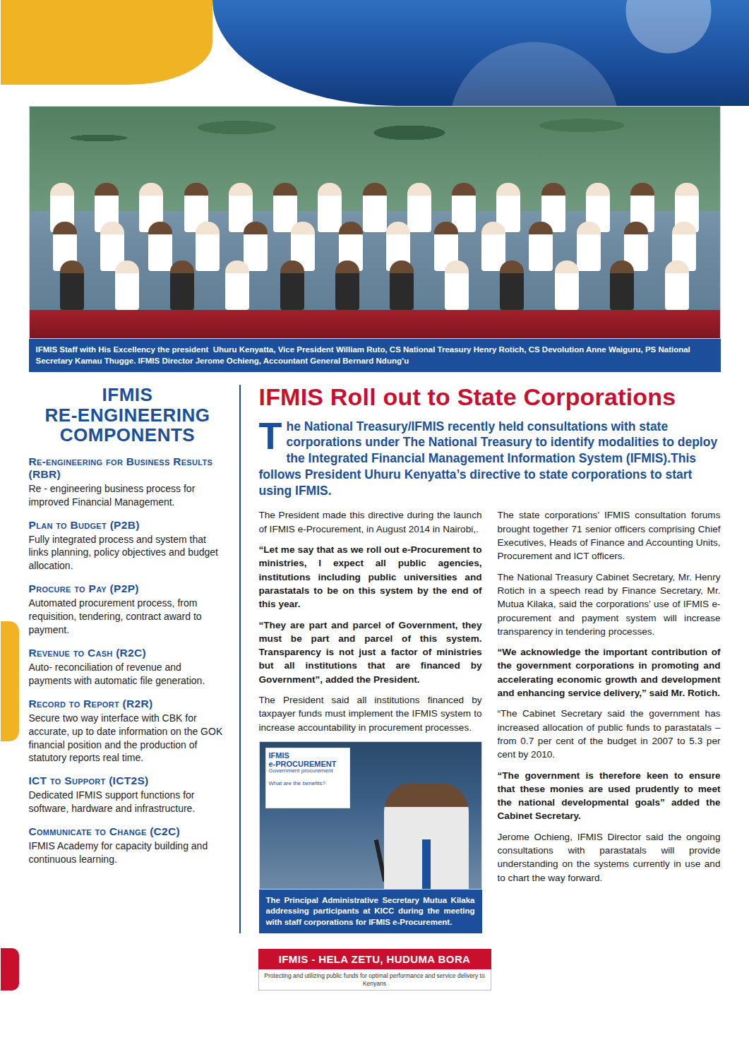IFMIS Staff with His Excellency the president Uhuru Kenyatta, Vice President William Ruto, CS National Treasury Henry Rotich, CS Devolution Anne Waiguru, PS National Secretary Kamau Thugge. IFMIS Director Jerome Ochieng, Accountant General Bernard Ndung’u
IFMIS
RE-ENGINEERING
COMPONENTS
Re-engineering for Business Results (RBR)
Re - engineering business process for improved Financial Management.
Plan to Budget (P2B)
Fully integrated process and system that links planning, policy objectives and budget allocation.
Procure to Pay (P2P)
Automated procurement process, from requisition, tendering, contract award to payment.
Revenue to Cash (R2C)
Auto- reconciliation of revenue and payments with automatic file generation.
Record to Report (R2R)
Secure two way interface with CBK for accurate, up to date information on the GOK financial position and the production of statutory reports real time.
ICT to Support (ICT2S)
Dedicated IFMIS support functions for software, hardware and infrastructure.
Communicate to Change (C2C)
IFMIS Academy for capacity building and continuous learning.
IFMIS Roll out to State Corporations
The National Treasury/IFMIS recently held consultations with state corporations under The National Treasury to identify modalities to deploy the Integrated Financial Management Information System (IFMIS).This follows President Uhuru Kenyatta’s directive to state corporations to start using IFMIS.
The President made this directive during the launch of IFMIS e-Procurement, in August 2014 in Nairobi,.
“Let me say that as we roll out e-Procurement to ministries, I expect all public agencies, institutions including public universities and parastatals to be on this system by the end of this year.
“They are part and parcel of Government, they must be part and parcel of this system. Transparency is not just a factor of ministries but all institutions that are financed by Government”, added the President.
The President said all institutions financed by taxpayer funds must implement the IFMIS system to increase accountability in procurement processes.
IFMIS e-PROCUREMENTGovernment procurement
What are the benefits?
The Principal Administrative Secretary Mutua Kilaka addressing participants at KICC during the meeting with staff corporations for IFMIS e-Procurement.
The state corporations’ IFMIS consultation forums brought together 71 senior officers comprising Chief Executives, Heads of Finance and Accounting Units, Procurement and ICT officers.
The National Treasury Cabinet Secretary, Mr. Henry Rotich in a speech read by Finance Secretary, Mr. Mutua Kilaka, said the corporations’ use of IFMIS e-procurement and payment system will increase transparency in tendering processes.
“We acknowledge the important contribution of the government corporations in promoting and accelerating economic growth and development and enhancing service delivery,” said Mr. Rotich.
“The Cabinet Secretary said the government has increased allocation of public funds to parastatals – from 0.7 per cent of the budget in 2007 to 5.3 per cent by 2010.
“The government is therefore keen to ensure that these monies are used prudently to meet the national developmental goals” added the Cabinet Secretary.
Jerome Ochieng, IFMIS Director said the ongoing consultations with parastatals will provide understanding on the systems currently in use and to chart the way forward.
IFMIS - HELA ZETU, HUDUMA BORA
Protecting and utilizing public funds for optimal performance and service delivery to Kenyans